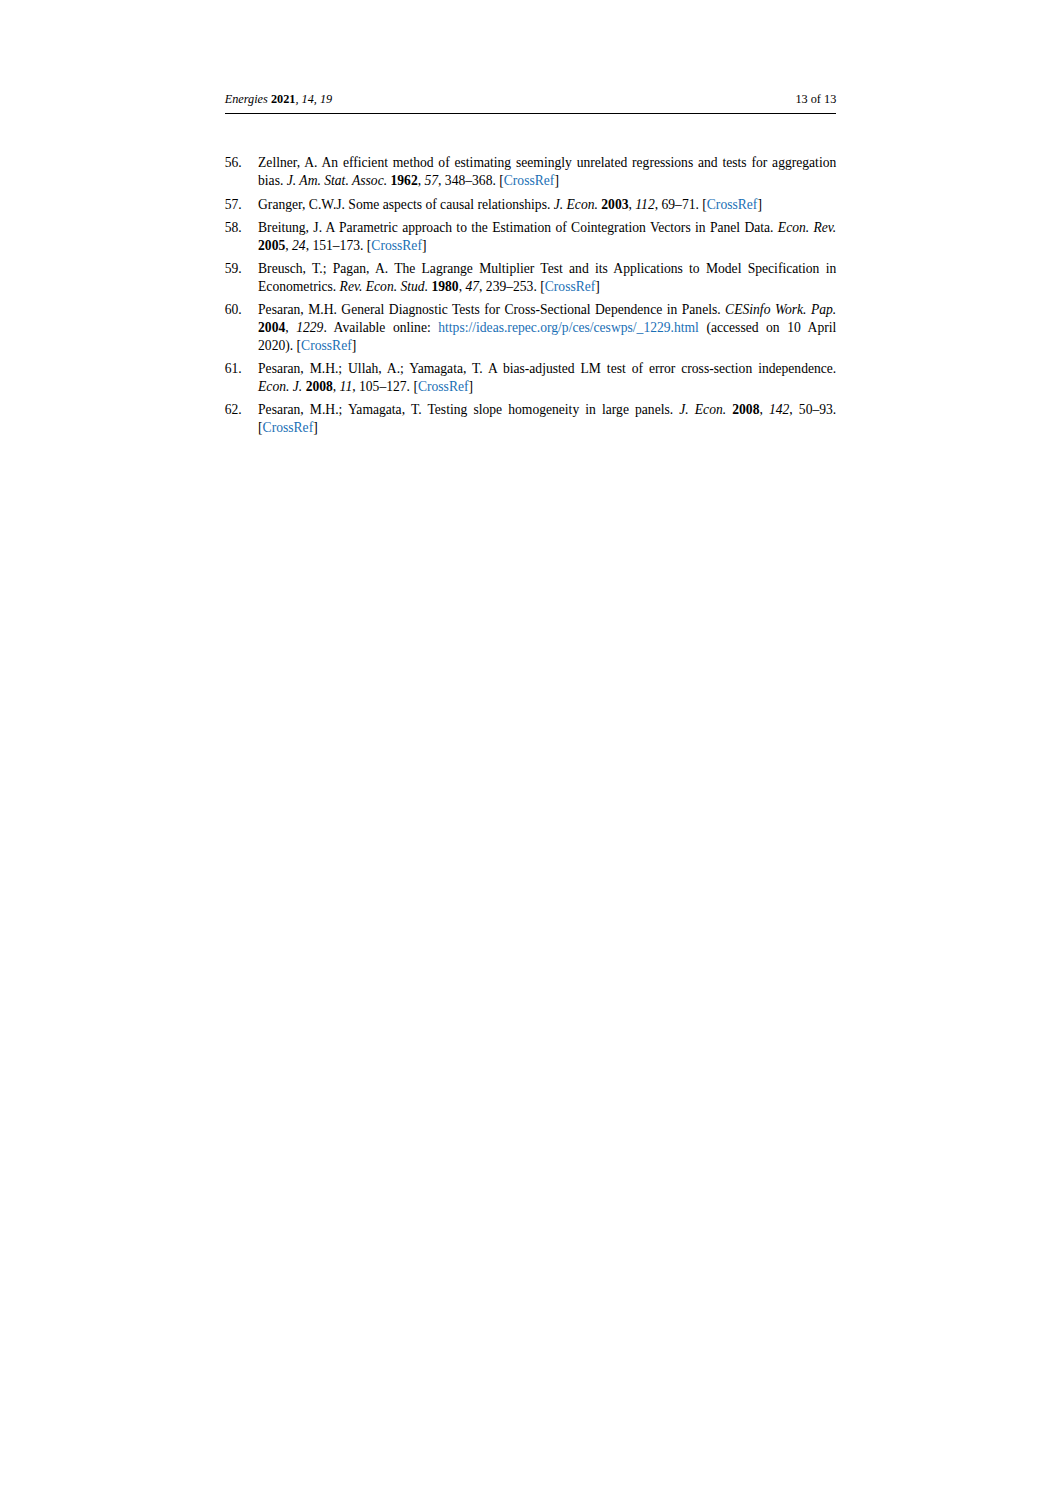Energies 2021, 14, 19
13 of 13
56. Zellner, A. An efficient method of estimating seemingly unrelated regressions and tests for aggregation bias. J. Am. Stat. Assoc. 1962, 57, 348–368. [CrossRef]
57. Granger, C.W.J. Some aspects of causal relationships. J. Econ. 2003, 112, 69–71. [CrossRef]
58. Breitung, J. A Parametric approach to the Estimation of Cointegration Vectors in Panel Data. Econ. Rev. 2005, 24, 151–173. [CrossRef]
59. Breusch, T.; Pagan, A. The Lagrange Multiplier Test and its Applications to Model Specification in Econometrics. Rev. Econ. Stud. 1980, 47, 239–253. [CrossRef]
60. Pesaran, M.H. General Diagnostic Tests for Cross-Sectional Dependence in Panels. CESinfo Work. Pap. 2004, 1229. Available online: https://ideas.repec.org/p/ces/ceswps/_1229.html (accessed on 10 April 2020). [CrossRef]
61. Pesaran, M.H.; Ullah, A.; Yamagata, T. A bias-adjusted LM test of error cross-section independence. Econ. J. 2008, 11, 105–127. [CrossRef]
62. Pesaran, M.H.; Yamagata, T. Testing slope homogeneity in large panels. J. Econ. 2008, 142, 50–93. [CrossRef]